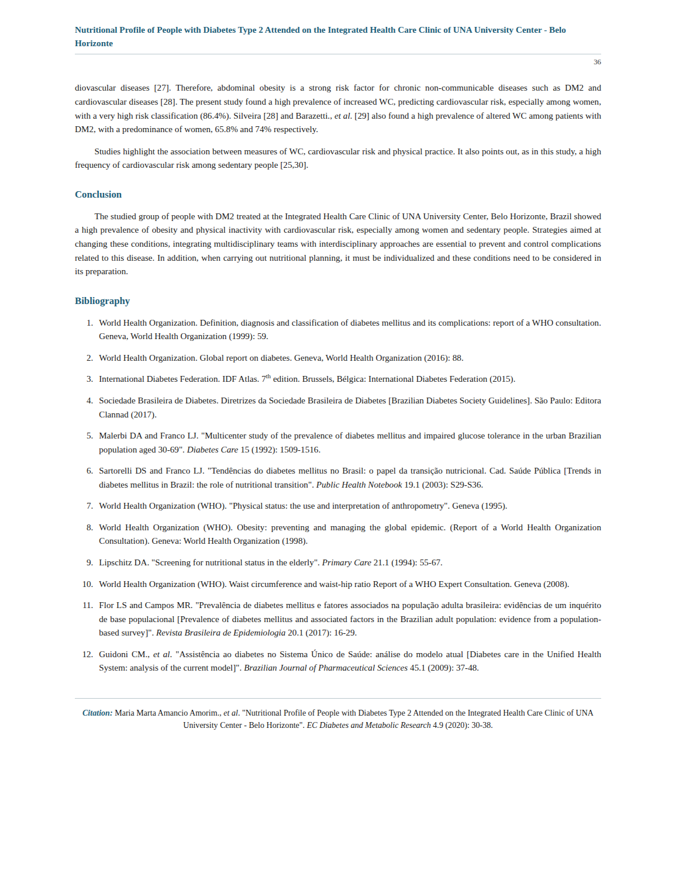Nutritional Profile of People with Diabetes Type 2 Attended on the Integrated Health Care Clinic of UNA University Center - Belo Horizonte
36
diovascular diseases [27]. Therefore, abdominal obesity is a strong risk factor for chronic non-communicable diseases such as DM2 and cardiovascular diseases [28]. The present study found a high prevalence of increased WC, predicting cardiovascular risk, especially among women, with a very high risk classification (86.4%). Silveira [28] and Barazetti., et al. [29] also found a high prevalence of altered WC among patients with DM2, with a predominance of women, 65.8% and 74% respectively.
Studies highlight the association between measures of WC, cardiovascular risk and physical practice. It also points out, as in this study, a high frequency of cardiovascular risk among sedentary people [25,30].
Conclusion
The studied group of people with DM2 treated at the Integrated Health Care Clinic of UNA University Center, Belo Horizonte, Brazil showed a high prevalence of obesity and physical inactivity with cardiovascular risk, especially among women and sedentary people. Strategies aimed at changing these conditions, integrating multidisciplinary teams with interdisciplinary approaches are essential to prevent and control complications related to this disease. In addition, when carrying out nutritional planning, it must be individualized and these conditions need to be considered in its preparation.
Bibliography
World Health Organization. Definition, diagnosis and classification of diabetes mellitus and its complications: report of a WHO consultation. Geneva, World Health Organization (1999): 59.
World Health Organization. Global report on diabetes. Geneva, World Health Organization (2016): 88.
International Diabetes Federation. IDF Atlas. 7th edition. Brussels, Bélgica: International Diabetes Federation (2015).
Sociedade Brasileira de Diabetes. Diretrizes da Sociedade Brasileira de Diabetes [Brazilian Diabetes Society Guidelines]. São Paulo: Editora Clannad (2017).
Malerbi DA and Franco LJ. "Multicenter study of the prevalence of diabetes mellitus and impaired glucose tolerance in the urban Brazilian population aged 30-69". Diabetes Care 15 (1992): 1509-1516.
Sartorelli DS and Franco LJ. "Tendências do diabetes mellitus no Brasil: o papel da transição nutricional. Cad. Saúde Pública [Trends in diabetes mellitus in Brazil: the role of nutritional transition". Public Health Notebook 19.1 (2003): S29-S36.
World Health Organization (WHO). "Physical status: the use and interpretation of anthropometry". Geneva (1995).
World Health Organization (WHO). Obesity: preventing and managing the global epidemic. (Report of a World Health Organization Consultation). Geneva: World Health Organization (1998).
Lipschitz DA. "Screening for nutritional status in the elderly". Primary Care 21.1 (1994): 55-67.
World Health Organization (WHO). Waist circumference and waist-hip ratio Report of a WHO Expert Consultation. Geneva (2008).
Flor LS and Campos MR. "Prevalência de diabetes mellitus e fatores associados na população adulta brasileira: evidências de um inquérito de base populacional [Prevalence of diabetes mellitus and associated factors in the Brazilian adult population: evidence from a population-based survey]". Revista Brasileira de Epidemiologia 20.1 (2017): 16-29.
Guidoni CM., et al. "Assistência ao diabetes no Sistema Único de Saúde: análise do modelo atual [Diabetes care in the Unified Health System: analysis of the current model]". Brazilian Journal of Pharmaceutical Sciences 45.1 (2009): 37-48.
Citation: Maria Marta Amancio Amorim., et al. "Nutritional Profile of People with Diabetes Type 2 Attended on the Integrated Health Care Clinic of UNA University Center - Belo Horizonte". EC Diabetes and Metabolic Research 4.9 (2020): 30-38.